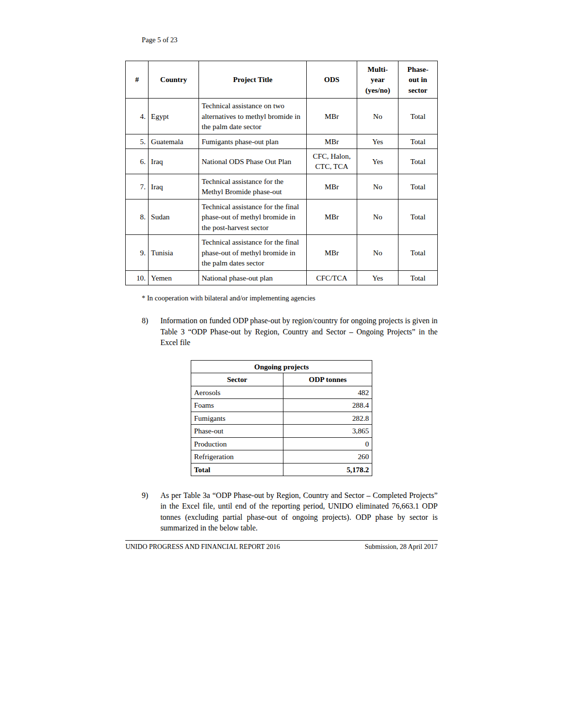Page 5 of 23
| # | Country | Project Title | ODS | Multi- year (yes/no) | Phase- out in sector |
| --- | --- | --- | --- | --- | --- |
| 4. | Egypt | Technical assistance on two alternatives to methyl bromide in the palm date sector | MBr | No | Total |
| 5. | Guatemala | Fumigants phase-out plan | MBr | Yes | Total |
| 6. | Iraq | National ODS Phase Out Plan | CFC, Halon, CTC, TCA | Yes | Total |
| 7. | Iraq | Technical assistance for the Methyl Bromide phase-out | MBr | No | Total |
| 8. | Sudan | Technical assistance for the final phase-out of methyl bromide in the post-harvest sector | MBr | No | Total |
| 9. | Tunisia | Technical assistance for the final phase-out of methyl bromide in the palm dates sector | MBr | No | Total |
| 10. | Yemen | National phase-out plan | CFC/TCA | Yes | Total |
* In cooperation with bilateral and/or implementing agencies
8) Information on funded ODP phase-out by region/country for ongoing projects is given in Table 3 “ODP Phase-out by Region, Country and Sector – Ongoing Projects” in the Excel file
| Ongoing projects |
| --- |
| Sector | ODP tonnes |
| Aerosols | 482 |
| Foams | 288.4 |
| Fumigants | 282.8 |
| Phase-out | 3,865 |
| Production | 0 |
| Refrigeration | 260 |
| Total | 5,178.2 |
9) As per Table 3a “ODP Phase-out by Region, Country and Sector – Completed Projects” in the Excel file, until end of the reporting period, UNIDO eliminated 76,663.1 ODP tonnes (excluding partial phase-out of ongoing projects). ODP phase by sector is summarized in the below table.
UNIDO Progress and Financial Report 2016 Submission, 28 April 2017